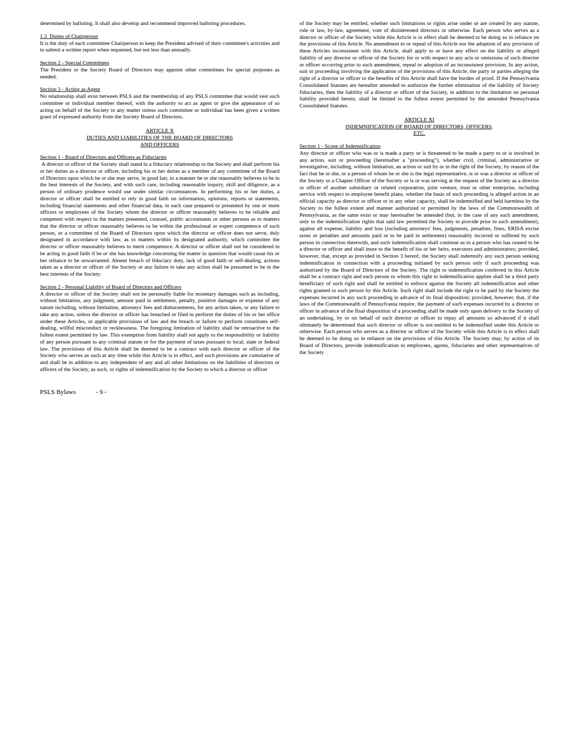determined by balloting. It shall also develop and recommend improved balloting procedures.
1.3 Duties of Chairperson
It is the duty of each committee Chairperson to keep the President advised of their committee's activities and to submit a written report when requested, but not less than annually.
Section 2 - Special Committees
The President or the Society Board of Directors may appoint other committees for special purposes as needed.
Section 3 - Acting as Agent
No relationship shall exist between PSLS and the membership of any PSLS committee that would vest such committee or individual member thereof, with the authority to act as agent or give the appearance of so acting on behalf of the Society in any matter unless such committee or individual has been given a written grant of expressed authority from the Society Board of Directors.
ARTICLE X
DUTIES AND LIABILITIES OF THE BOARD OF DIRECTORS
AND OFFICERS
Section 1 - Board of Directors and Officers as Fiduciaries
A director or officer of the Society shall stand in a fiduciary relationship to the Society and shall perform his or her duties as a director or officer, including his or her duties as a member of any committee of the Board of Directors upon which he or she may serve, in good fair, in a manner he or she reasonably believes to be in the best interests of the Society, and with such care, including reasonable inquiry, skill and diligence, as a person of ordinary prudence would use under similar circumstances. In performing his or her duties, a director or officer shall be entitled to rely in good faith on information, opinions, reports or statements, including financial statements and other financial data, in each case prepared or presented by one or more officers or employees of the Society whom the director or officer reasonably believes to be reliable and competent with respect to the matters presented, counsel, public accountants or other persons as to matters that the director or officer reasonably believes to be within the professional or expert competence of such person, or a committee of the Board of Directors upon which the director or officer does not serve, duly designated in accordance with law, as to matters within its designated authority, which committee the director or officer reasonably believes to merit competence. A director or officer shall not be considered to be acting in good faith if he or she has knowledge concerning the matter in question that would cause his or her reliance to be unwarranted. Absent breach of fiduciary duty, lack of good faith or self-dealing, actions taken as a director or officer of the Society or any failure to take any action shall be presumed to be in the best interests of the Society.
Section 2 - Personal Liability of Board of Directors and Officers
A director or officer of the Society shall not be personally liable for monetary damages such as including, without limitation, any judgment, amount paid in settlement, penalty, punitive damages or expense of any nature including, without limitation, attorneys' fees and disbursements, for any action taken, or any failure to take any action, unless the director or officer has breached or filed to perform the duties of his or her office under these Articles, or applicable provisions of law and the breach or failure to perform constitutes self-dealing, willful misconduct or recklessness. The foregoing limitation of liability shall be retroactive to the fullest extent permitted by law. This exemption from liability shall not apply to the responsibility or liability of any person pursuant to any criminal statute or for the payment of taxes pursuant to local, state or federal law. The provisions of this Article shall be deemed to be a contract with each director or officer of the Society who serves as such at any time while this Article is in effect, and such provisions are cumulative of and shall be in addition to any independent of any and all other limitations on the liabilities of directors or officers of the Society, as such, or rights of indemnification by the Society to which a director or officer
of the Society may be entitled, whether such limitations or rights arise under or are created by any statute, rule or law, by-law, agreement, vote of disinterested directors or otherwise. Each person who serves as a director or officer of the Society while this Article is in effect shall be deemed to be doing so in reliance on the provisions of this Article. No amendment to or repeal of this Article nor the adoption of any provision of these Articles inconsistent with this Article, shall apply to or have any effect on the liability or alleged liability of any director or officer of the Society for or with respect to any acts or omissions of such director or officer occurring prior to such amendment, repeal or adoption of an inconsistent provision. In any action, suit or proceeding involving the application of the provisions of this Article, the party or parties alleging the right of a director or officer to the benefits of this Article shall have the burden of proof. If the Pennsylvania Consolidated Statutes are hereafter amended to authorize the further elimination of the liability of Society fiduciaries, then the liability of a director or officer of the Society, in addition to the limitation on personal liability provided herein, shall be limited to the fullest extent permitted by the amended Pennsylvania Consolidated Statutes.
ARTICLE XI
INDEMNIFICATION OF BOARD OF DIRECTORS, OFFICERS,
ETC.
Section 1 - Scope of Indemnification
Any director or officer who was or is made a party or is threatened to be made a party to or is involved in any action, suit or proceeding (hereinafter a "proceeding"), whether civil, criminal, administrative or investigative, including, without limitation, an action or suit by or in the right of the Society, by reason of the fact that he or she, or a person of whom he or she is the legal representative, is or was a director or officer of the Society or a Chapter Officer of the Society or is or was serving at the request of the Society as a director or officer of another subsidiary or related corporation, joint venture, trust or other enterprise, including service with respect to employee benefit plans, whether the basis of such proceeding is alleged action in an official capacity as director or officer or in any other capacity, shall be indemnified and held harmless by the Society to the fullest extent and manner authorized or permitted by the laws of the Commonwealth of Pennsylvania, as the same exist or may hereinafter be amended (but, in the case of any such amendment, only to the indemnification rights that said law permitted the Society to provide prior to such amendment), against all expense, liability and loss (including attorneys' fees, judgments, penalties, fines, ERISA excise taxes or penalties and amounts paid or to be paid in settlement) reasonably incurred or suffered by such person in connection therewith, and such indemnification shall continue as to a person who has ceased to be a director or officer and shall inure to the benefit of his or her heirs, executors and administrators; provided, however, that, except as provided in Section 3 hereof, the Society shall indemnify any such person seeking indemnification in connection with a proceeding initiated by such person only if such proceeding was authorized by the Board of Directors of the Society. The right to indemnification conferred in this Article shall be a contract right and each person to whom this right to indemnification applies shall be a third party beneficiary of such right and shall be entitled to enforce against the Society all indemnification and other rights granted to such person by this Article. Such right shall include the right to be paid by the Society the expenses incurred in any such proceeding in advance of its final disposition; provided, however, that, if the laws of the Commonwealth of Pennsylvania require, the payment of such expenses incurred by a director or officer in advance of the final disposition of a proceeding shall be made only upon delivery to the Society of an undertaking, by or on behalf of such director or officer to repay all amounts so advanced if it shall ultimately be determined that such director or officer is not entitled to be indemnified under this Article or otherwise. Each person who serves as a director or officer of the Society while this Article is in effect shall be deemed to be doing so in reliance on the provisions of this Article. The Society may, by action of its Board of Directors, provide indemnification to employees, agents, fiduciaries and other representatives of the Society
PSLS Bylaws - 9 -